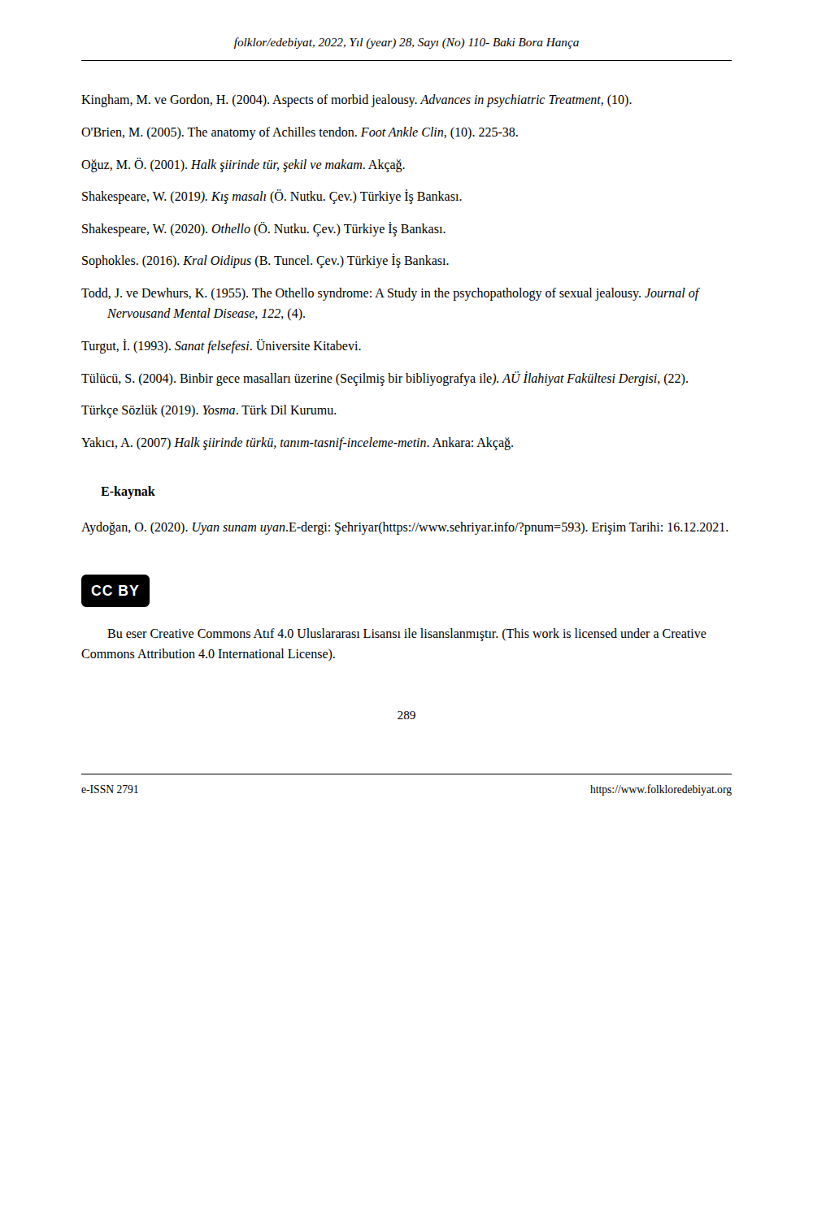folklor/edebiyat, 2022, Yıl (year) 28, Sayı (No) 110- Baki Bora Hança
Kingham, M. ve Gordon, H. (2004). Aspects of morbid jealousy. Advances in psychiatric Treatment, (10).
O'Brien, M. (2005). The anatomy of Achilles tendon. Foot Ankle Clin, (10). 225-38.
Oğuz, M. Ö. (2001). Halk şiirinde tür, şekil ve makam. Akçağ.
Shakespeare, W. (2019). Kış masalı (Ö. Nutku. Çev.) Türkiye İş Bankası.
Shakespeare, W. (2020). Othello (Ö. Nutku. Çev.) Türkiye İş Bankası.
Sophokles. (2016). Kral Oidipus (B. Tuncel. Çev.) Türkiye İş Bankası.
Todd, J. ve Dewhurs, K. (1955). The Othello syndrome: A Study in the psychopathology of sexual jealousy. Journal of Nervousand Mental Disease, 122, (4).
Turgut, İ. (1993). Sanat felsefesi. Üniversite Kitabevi.
Tülücü, S. (2004). Binbir gece masalları üzerine (Seçilmiş bir bibliyografya ile). AÜ İlahiyat Fakültesi Dergisi, (22).
Türkçe Sözlük (2019). Yosma. Türk Dil Kurumu.
Yakıcı, A. (2007) Halk şiirinde türkü, tanım-tasnif-inceleme-metin. Ankara: Akçağ.
E-kaynak
Aydoğan, O. (2020). Uyan sunam uyan.E-dergi: Şehriyar(https://www.sehriyar.info/?pnum=593). Erişim Tarihi: 16.12.2021.
CC BY
Bu eser Creative Commons Atıf 4.0 Uluslararası Lisansı ile lisanslanmıştır. (This work is licensed under a Creative Commons Attribution 4.0 International License).
289
e-ISSN 2791 https://www.folkloredebiyat.org